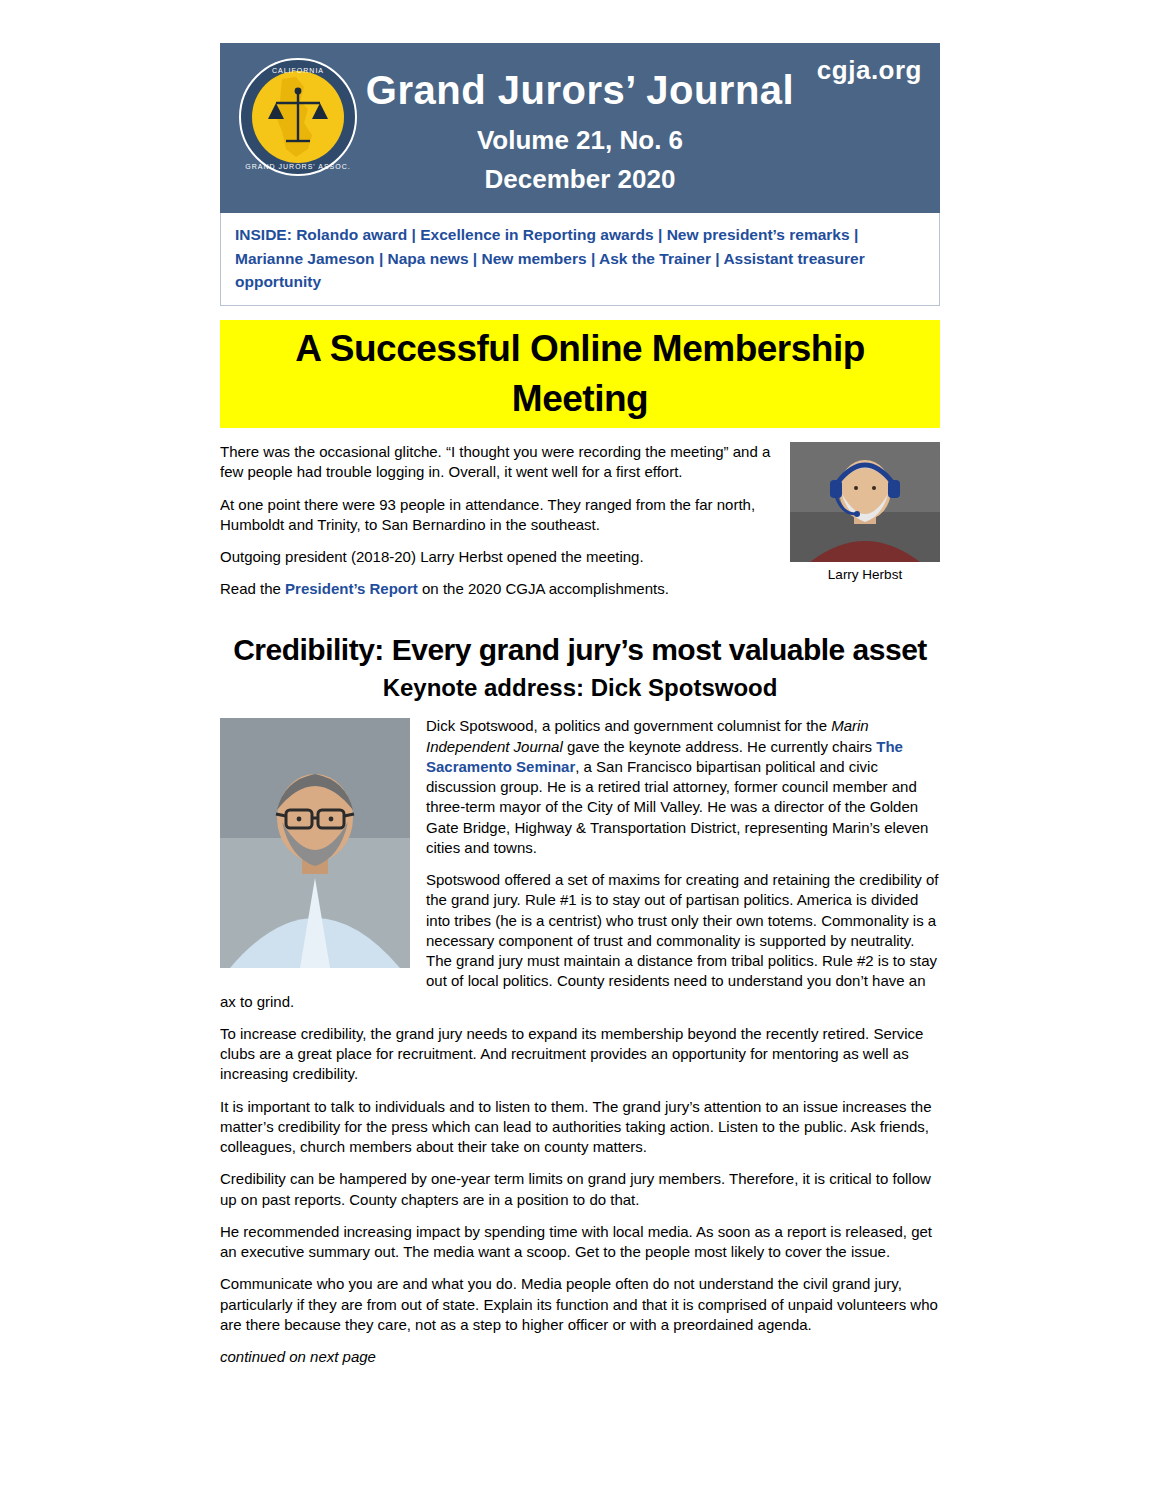CALIFORNIA GRAND JURORS' ASSOC.
cgja.org
Grand Jurors’ Journal
Volume 21, No. 6
December 2020
INSIDE: Rolando award | Excellence in Reporting awards | New president’s remarks | Marianne Jameson | Napa news | New members | Ask the Trainer | Assistant treasurer opportunity
A Successful Online Membership Meeting
Larry Herbst
There was the occasional glitche. “I thought you were recording the meeting” and a few people had trouble logging in. Overall, it went well for a first effort.
At one point there were 93 people in attendance. They ranged from the far north, Humboldt and Trinity, to San Bernardino in the southeast.
Outgoing president (2018-20) Larry Herbst opened the meeting.
Read the President’s Report on the 2020 CGJA accomplishments.
Credibility: Every grand jury’s most valuable asset
Keynote address: Dick Spotswood
Dick Spotswood, a politics and government columnist for the Marin Independent Journal gave the keynote address. He currently chairs The Sacramento Seminar, a San Francisco bipartisan political and civic discussion group. He is a retired trial attorney, former council member and three-term mayor of the City of Mill Valley. He was a director of the Golden Gate Bridge, Highway & Transportation District, representing Marin’s eleven cities and towns.
Spotswood offered a set of maxims for creating and retaining the credibility of the grand jury. Rule #1 is to stay out of partisan politics. America is divided into tribes (he is a centrist) who trust only their own totems. Commonality is a necessary component of trust and commonality is supported by neutrality. The grand jury must maintain a distance from tribal politics. Rule #2 is to stay out of local politics. County residents need to understand you don’t have an ax to grind.
To increase credibility, the grand jury needs to expand its membership beyond the recently retired. Service clubs are a great place for recruitment. And recruitment provides an opportunity for mentoring as well as increasing credibility.
It is important to talk to individuals and to listen to them. The grand jury’s attention to an issue increases the matter’s credibility for the press which can lead to authorities taking action. Listen to the public. Ask friends, colleagues, church members about their take on county matters.
Credibility can be hampered by one-year term limits on grand jury members. Therefore, it is critical to follow up on past reports. County chapters are in a position to do that.
He recommended increasing impact by spending time with local media. As soon as a report is released, get an executive summary out. The media want a scoop. Get to the people most likely to cover the issue.
Communicate who you are and what you do. Media people often do not understand the civil grand jury, particularly if they are from out of state. Explain its function and that it is comprised of unpaid volunteers who are there because they care, not as a step to higher officer or with a preordained agenda.
continued on next page